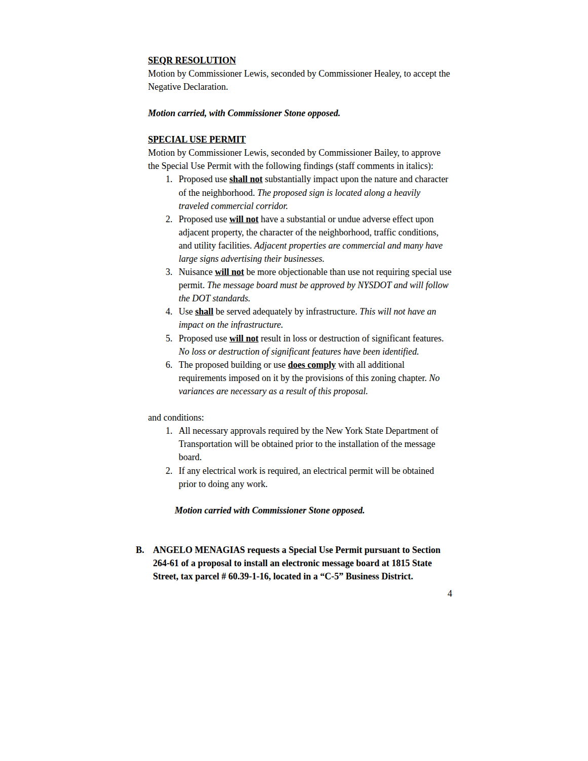SEQR RESOLUTION
Motion by Commissioner Lewis, seconded by Commissioner Healey, to accept the Negative Declaration.
Motion carried, with Commissioner Stone opposed.
SPECIAL USE PERMIT
Motion by Commissioner Lewis, seconded by Commissioner Bailey, to approve the Special Use Permit with the following findings (staff comments in italics):
Proposed use shall not substantially impact upon the nature and character of the neighborhood. The proposed sign is located along a heavily traveled commercial corridor.
Proposed use will not have a substantial or undue adverse effect upon adjacent property, the character of the neighborhood, traffic conditions, and utility facilities. Adjacent properties are commercial and many have large signs advertising their businesses.
Nuisance will not be more objectionable than use not requiring special use permit. The message board must be approved by NYSDOT and will follow the DOT standards.
Use shall be served adequately by infrastructure. This will not have an impact on the infrastructure.
Proposed use will not result in loss or destruction of significant features. No loss or destruction of significant features have been identified.
The proposed building or use does comply with all additional requirements imposed on it by the provisions of this zoning chapter. No variances are necessary as a result of this proposal.
and conditions:
All necessary approvals required by the New York State Department of Transportation will be obtained prior to the installation of the message board.
If any electrical work is required, an electrical permit will be obtained prior to doing any work.
Motion carried with Commissioner Stone opposed.
B.
ANGELO MENAGIAS requests a Special Use Permit pursuant to Section 264-61 of a proposal to install an electronic message board at 1815 State Street, tax parcel # 60.39-1-16, located in a “C-5” Business District.
4